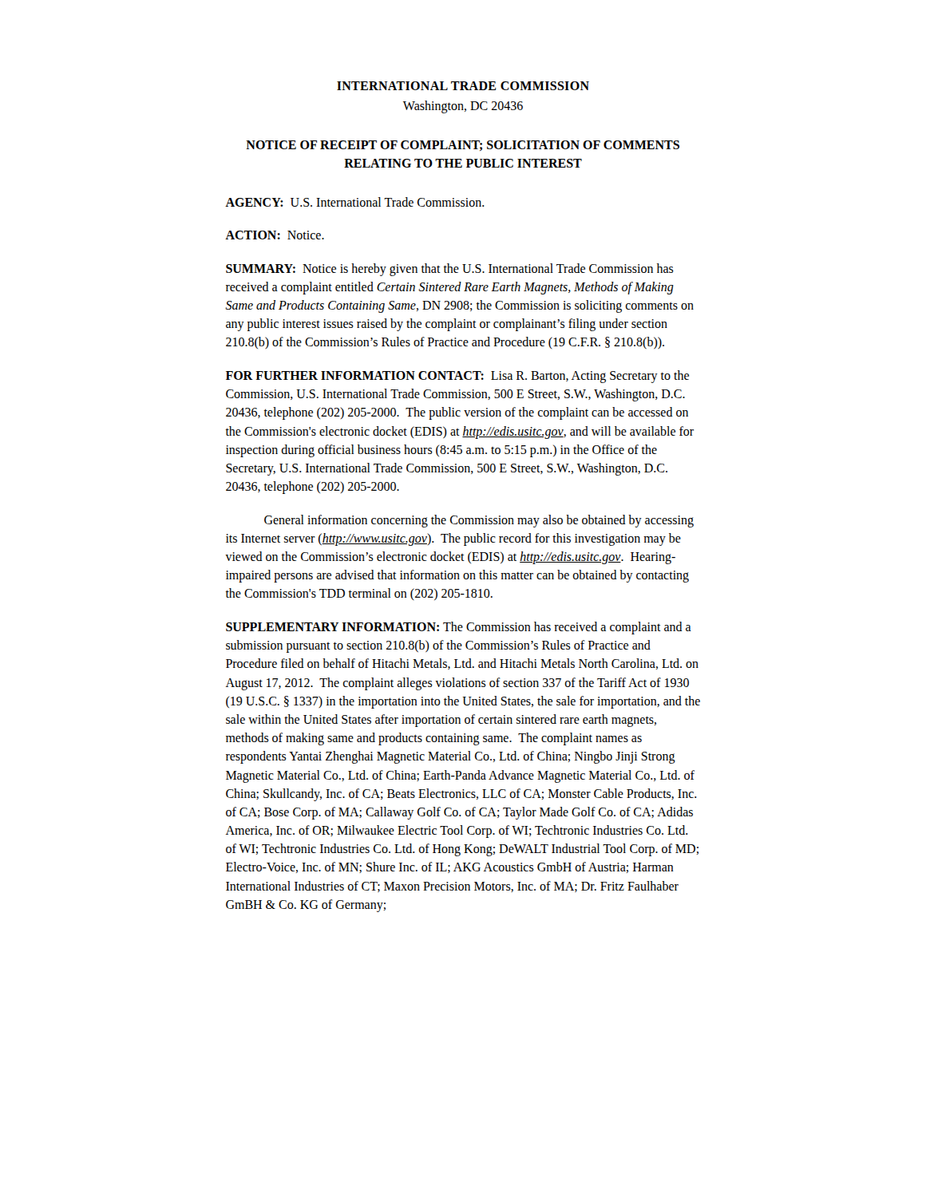INTERNATIONAL TRADE COMMISSION
Washington, DC 20436
NOTICE OF RECEIPT OF COMPLAINT; SOLICITATION OF COMMENTS
RELATING TO THE PUBLIC INTEREST
AGENCY: U.S. International Trade Commission.
ACTION: Notice.
SUMMARY: Notice is hereby given that the U.S. International Trade Commission has received a complaint entitled Certain Sintered Rare Earth Magnets, Methods of Making Same and Products Containing Same, DN 2908; the Commission is soliciting comments on any public interest issues raised by the complaint or complainant’s filing under section 210.8(b) of the Commission’s Rules of Practice and Procedure (19 C.F.R. § 210.8(b)).
FOR FURTHER INFORMATION CONTACT: Lisa R. Barton, Acting Secretary to the Commission, U.S. International Trade Commission, 500 E Street, S.W., Washington, D.C. 20436, telephone (202) 205-2000. The public version of the complaint can be accessed on the Commission's electronic docket (EDIS) at http://edis.usitc.gov, and will be available for inspection during official business hours (8:45 a.m. to 5:15 p.m.) in the Office of the Secretary, U.S. International Trade Commission, 500 E Street, S.W., Washington, D.C. 20436, telephone (202) 205-2000.
General information concerning the Commission may also be obtained by accessing its Internet server (http://www.usitc.gov). The public record for this investigation may be viewed on the Commission’s electronic docket (EDIS) at http://edis.usitc.gov. Hearing-impaired persons are advised that information on this matter can be obtained by contacting the Commission's TDD terminal on (202) 205-1810.
SUPPLEMENTARY INFORMATION: The Commission has received a complaint and a submission pursuant to section 210.8(b) of the Commission’s Rules of Practice and Procedure filed on behalf of Hitachi Metals, Ltd. and Hitachi Metals North Carolina, Ltd. on August 17, 2012. The complaint alleges violations of section 337 of the Tariff Act of 1930 (19 U.S.C. § 1337) in the importation into the United States, the sale for importation, and the sale within the United States after importation of certain sintered rare earth magnets, methods of making same and products containing same. The complaint names as respondents Yantai Zhenghai Magnetic Material Co., Ltd. of China; Ningbo Jinji Strong Magnetic Material Co., Ltd. of China; Earth-Panda Advance Magnetic Material Co., Ltd. of China; Skullcandy, Inc. of CA; Beats Electronics, LLC of CA; Monster Cable Products, Inc. of CA; Bose Corp. of MA; Callaway Golf Co. of CA; Taylor Made Golf Co. of CA; Adidas America, Inc. of OR; Milwaukee Electric Tool Corp. of WI; Techtronic Industries Co. Ltd. of WI; Techtronic Industries Co. Ltd. of Hong Kong; DeWALT Industrial Tool Corp. of MD; Electro-Voice, Inc. of MN; Shure Inc. of IL; AKG Acoustics GmbH of Austria; Harman International Industries of CT; Maxon Precision Motors, Inc. of MA; Dr. Fritz Faulhaber GmBH & Co. KG of Germany;